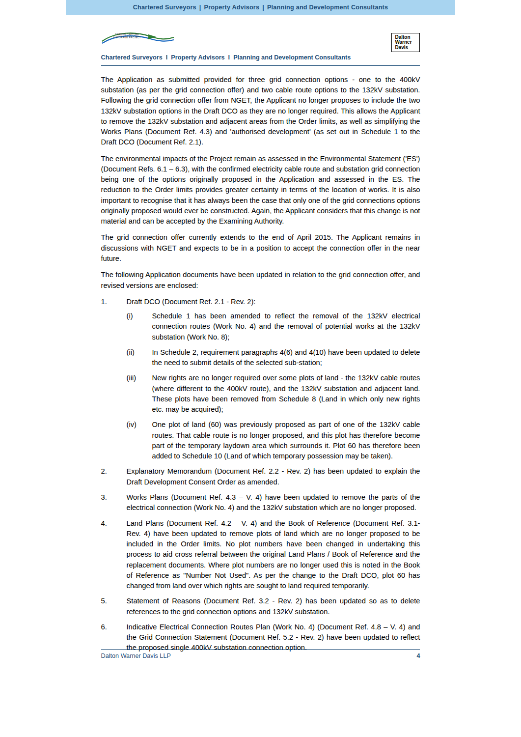Chartered Surveyors|Property Advisors|Planning and Development Consultants
CARBON CAPTURE
& STORAGE PROJECT
Dalton
Warner
Davis
Chartered Surveyors I Property Advisors I Planning and Development Consultants
The Application as submitted provided for three grid connection options - one to the 400kV substation (as per the grid connection offer) and two cable route options to the 132kV substation. Following the grid connection offer from NGET, the Applicant no longer proposes to include the two 132kV substation options in the Draft DCO as they are no longer required. This allows the Applicant to remove the 132kV substation and adjacent areas from the Order limits, as well as simplifying the Works Plans (Document Ref. 4.3) and 'authorised development' (as set out in Schedule 1 to the Draft DCO (Document Ref. 2.1).
The environmental impacts of the Project remain as assessed in the Environmental Statement ('ES') (Document Refs. 6.1 – 6.3), with the confirmed electricity cable route and substation grid connection being one of the options originally proposed in the Application and assessed in the ES. The reduction to the Order limits provides greater certainty in terms of the location of works. It is also important to recognise that it has always been the case that only one of the grid connections options originally proposed would ever be constructed. Again, the Applicant considers that this change is not material and can be accepted by the Examining Authority.
The grid connection offer currently extends to the end of April 2015. The Applicant remains in discussions with NGET and expects to be in a position to accept the connection offer in the near future.
The following Application documents have been updated in relation to the grid connection offer, and revised versions are enclosed:
Draft DCO (Document Ref. 2.1 - Rev. 2):
Schedule 1 has been amended to reflect the removal of the 132kV electrical connection routes (Work No. 4) and the removal of potential works at the 132kV substation (Work No. 8);
In Schedule 2, requirement paragraphs 4(6) and 4(10) have been updated to delete the need to submit details of the selected sub-station;
New rights are no longer required over some plots of land - the 132kV cable routes (where different to the 400kV route), and the 132kV substation and adjacent land. These plots have been removed from Schedule 8 (Land in which only new rights etc. may be acquired);
One plot of land (60) was previously proposed as part of one of the 132kV cable routes. That cable route is no longer proposed, and this plot has therefore become part of the temporary laydown area which surrounds it. Plot 60 has therefore been added to Schedule 10 (Land of which temporary possession may be taken).
Explanatory Memorandum (Document Ref. 2.2 - Rev. 2) has been updated to explain the Draft Development Consent Order as amended.
Works Plans (Document Ref. 4.3 – V. 4) have been updated to remove the parts of the electrical connection (Work No. 4) and the 132kV substation which are no longer proposed.
Land Plans (Document Ref. 4.2 – V. 4) and the Book of Reference (Document Ref. 3.1- Rev. 4) have been updated to remove plots of land which are no longer proposed to be included in the Order limits. No plot numbers have been changed in undertaking this process to aid cross referral between the original Land Plans / Book of Reference and the replacement documents. Where plot numbers are no longer used this is noted in the Book of Reference as "Number Not Used". As per the change to the Draft DCO, plot 60 has changed from land over which rights are sought to land required temporarily.
Statement of Reasons (Document Ref. 3.2 - Rev. 2) has been updated so as to delete references to the grid connection options and 132kV substation.
Indicative Electrical Connection Routes Plan (Work No. 4) (Document Ref. 4.8 – V. 4) and the Grid Connection Statement (Document Ref. 5.2 - Rev. 2) have been updated to reflect the proposed single 400kV substation connection option.
Dalton Warner Davis LLP
4